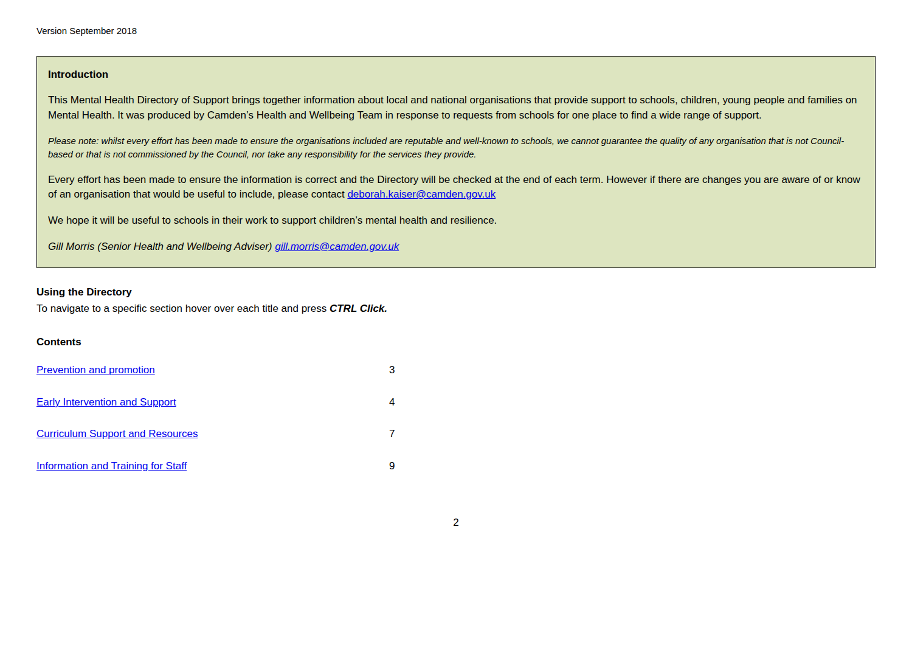Version September 2018
Introduction
This Mental Health Directory of Support brings together information about local and national organisations that provide support to schools, children, young people and families on Mental Health. It was produced by Camden’s Health and Wellbeing Team in response to requests from schools for one place to find a wide range of support.
Please note: whilst every effort has been made to ensure the organisations included are reputable and well-known to schools, we cannot guarantee the quality of any organisation that is not Council-based or that is not commissioned by the Council, nor take any responsibility for the services they provide.
Every effort has been made to ensure the information is correct and the Directory will be checked at the end of each term. However if there are changes you are aware of or know of an organisation that would be useful to include, please contact deborah.kaiser@camden.gov.uk
We hope it will be useful to schools in their work to support children’s mental health and resilience.
Gill Morris (Senior Health and Wellbeing Adviser) gill.morris@camden.gov.uk
Using the Directory
To navigate to a specific section hover over each title and press CTRL Click.
Contents
| Prevention and promotion | 3 |
| Early Intervention and Support | 4 |
| Curriculum Support and Resources | 7 |
| Information and Training for Staff | 9 |
2